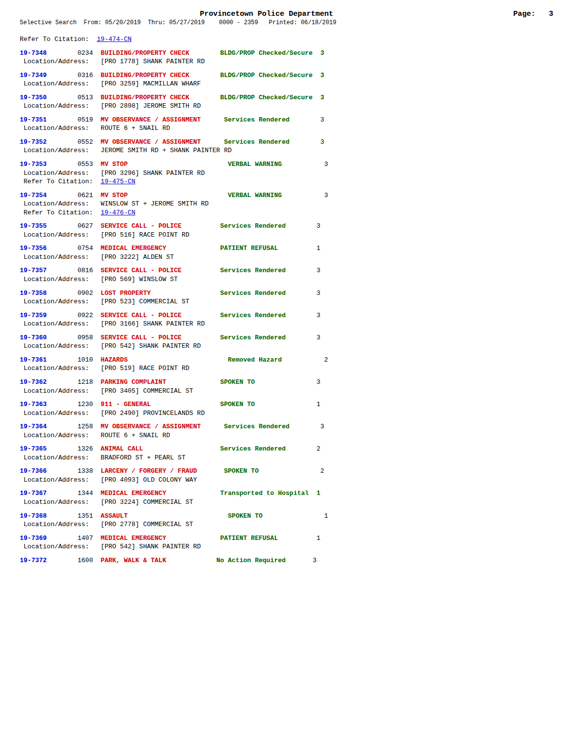Page: 3
Provincetown Police Department
Selective Search From: 05/20/2019 Thru: 05/27/2019 0000 - 2359 Printed: 06/18/2019
Refer To Citation: 19-474-CN
19-7348 0234 BUILDING/PROPERTY CHECK BLDG/PROP Checked/Secure 3
Location/Address: [PRO 1778] SHANK PAINTER RD
19-7349 0316 BUILDING/PROPERTY CHECK BLDG/PROP Checked/Secure 3
Location/Address: [PRO 3259] MACMILLAN WHARF
19-7350 0513 BUILDING/PROPERTY CHECK BLDG/PROP Checked/Secure 3
Location/Address: [PRO 2898] JEROME SMITH RD
19-7351 0519 MV OBSERVANCE / ASSIGNMENT Services Rendered 3
Location/Address: ROUTE 6 + SNAIL RD
19-7352 0552 MV OBSERVANCE / ASSIGNMENT Services Rendered 3
Location/Address: JEROME SMITH RD + SHANK PAINTER RD
19-7353 0553 MV STOP VERBAL WARNING 3
Location/Address: [PRO 3296] SHANK PAINTER RD
Refer To Citation: 19-475-CN
19-7354 0621 MV STOP VERBAL WARNING 3
Location/Address: WINSLOW ST + JEROME SMITH RD
Refer To Citation: 19-476-CN
19-7355 0627 SERVICE CALL - POLICE Services Rendered 3
Location/Address: [PRO 516] RACE POINT RD
19-7356 0754 MEDICAL EMERGENCY PATIENT REFUSAL 1
Location/Address: [PRO 3222] ALDEN ST
19-7357 0816 SERVICE CALL - POLICE Services Rendered 3
Location/Address: [PRO 569] WINSLOW ST
19-7358 0902 LOST PROPERTY Services Rendered 3
Location/Address: [PRO 523] COMMERCIAL ST
19-7359 0922 SERVICE CALL - POLICE Services Rendered 3
Location/Address: [PRO 3166] SHANK PAINTER RD
19-7360 0958 SERVICE CALL - POLICE Services Rendered 3
Location/Address: [PRO 542] SHANK PAINTER RD
19-7361 1010 HAZARDS Removed Hazard 2
Location/Address: [PRO 519] RACE POINT RD
19-7362 1218 PARKING COMPLAINT SPOKEN TO 3
Location/Address: [PRO 3405] COMMERCIAL ST
19-7363 1230 911 - GENERAL SPOKEN TO 1
Location/Address: [PRO 2490] PROVINCELANDS RD
19-7364 1258 MV OBSERVANCE / ASSIGNMENT Services Rendered 3
Location/Address: ROUTE 6 + SNAIL RD
19-7365 1326 ANIMAL CALL Services Rendered 2
Location/Address: BRADFORD ST + PEARL ST
19-7366 1338 LARCENY / FORGERY / FRAUD SPOKEN TO 2
Location/Address: [PRO 4093] OLD COLONY WAY
19-7367 1344 MEDICAL EMERGENCY Transported to Hospital 1
Location/Address: [PRO 3224] COMMERCIAL ST
19-7368 1351 ASSAULT SPOKEN TO 1
Location/Address: [PRO 2778] COMMERCIAL ST
19-7369 1407 MEDICAL EMERGENCY PATIENT REFUSAL 1
Location/Address: [PRO 542] SHANK PAINTER RD
19-7372 1600 PARK, WALK & TALK No Action Required 3